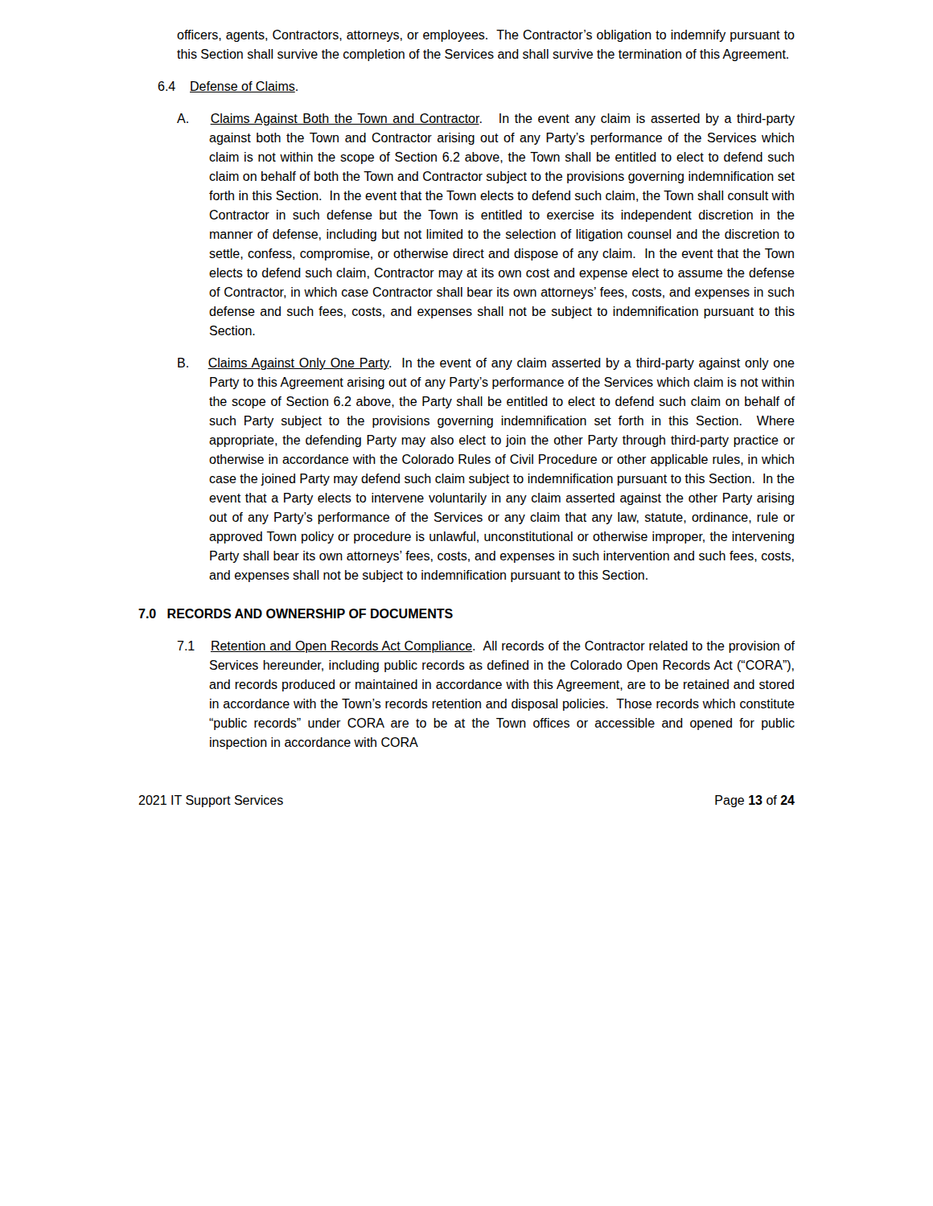officers, agents, Contractors, attorneys, or employees. The Contractor’s obligation to indemnify pursuant to this Section shall survive the completion of the Services and shall survive the termination of this Agreement.
6.4 Defense of Claims.
A. Claims Against Both the Town and Contractor. In the event any claim is asserted by a third-party against both the Town and Contractor arising out of any Party’s performance of the Services which claim is not within the scope of Section 6.2 above, the Town shall be entitled to elect to defend such claim on behalf of both the Town and Contractor subject to the provisions governing indemnification set forth in this Section. In the event that the Town elects to defend such claim, the Town shall consult with Contractor in such defense but the Town is entitled to exercise its independent discretion in the manner of defense, including but not limited to the selection of litigation counsel and the discretion to settle, confess, compromise, or otherwise direct and dispose of any claim. In the event that the Town elects to defend such claim, Contractor may at its own cost and expense elect to assume the defense of Contractor, in which case Contractor shall bear its own attorneys’ fees, costs, and expenses in such defense and such fees, costs, and expenses shall not be subject to indemnification pursuant to this Section.
B. Claims Against Only One Party. In the event of any claim asserted by a third-party against only one Party to this Agreement arising out of any Party’s performance of the Services which claim is not within the scope of Section 6.2 above, the Party shall be entitled to elect to defend such claim on behalf of such Party subject to the provisions governing indemnification set forth in this Section. Where appropriate, the defending Party may also elect to join the other Party through third-party practice or otherwise in accordance with the Colorado Rules of Civil Procedure or other applicable rules, in which case the joined Party may defend such claim subject to indemnification pursuant to this Section. In the event that a Party elects to intervene voluntarily in any claim asserted against the other Party arising out of any Party’s performance of the Services or any claim that any law, statute, ordinance, rule or approved Town policy or procedure is unlawful, unconstitutional or otherwise improper, the intervening Party shall bear its own attorneys’ fees, costs, and expenses in such intervention and such fees, costs, and expenses shall not be subject to indemnification pursuant to this Section.
7.0 RECORDS AND OWNERSHIP OF DOCUMENTS
7.1 Retention and Open Records Act Compliance. All records of the Contractor related to the provision of Services hereunder, including public records as defined in the Colorado Open Records Act (“CORA”), and records produced or maintained in accordance with this Agreement, are to be retained and stored in accordance with the Town’s records retention and disposal policies. Those records which constitute “public records” under CORA are to be at the Town offices or accessible and opened for public inspection in accordance with CORA
2021 IT Support Services Page 13 of 24